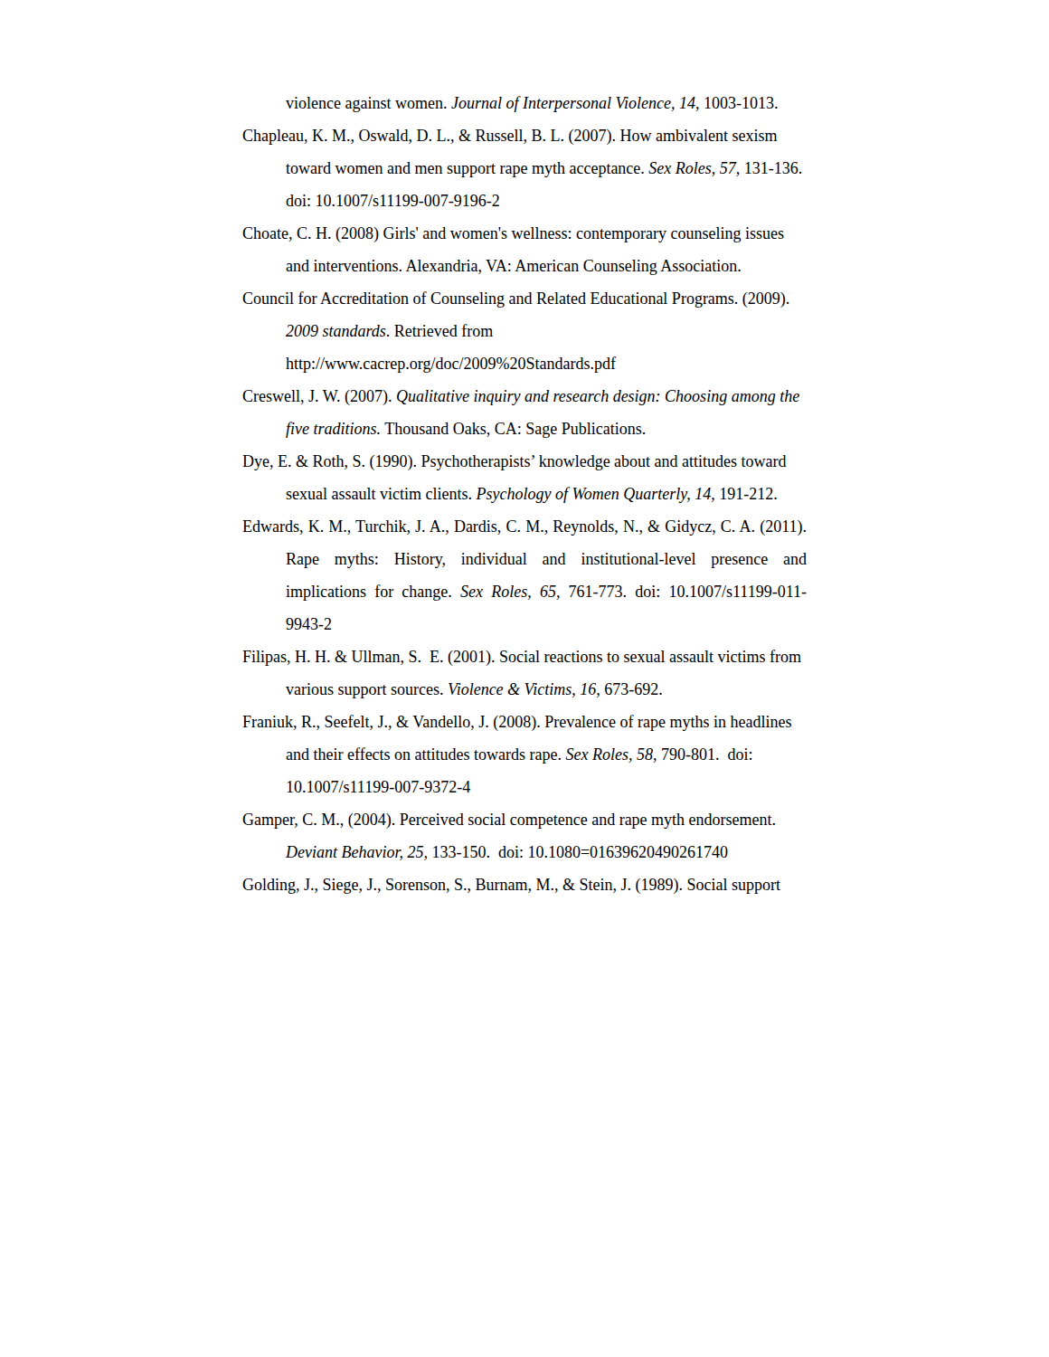violence against women. Journal of Interpersonal Violence, 14, 1003-1013.
Chapleau, K. M., Oswald, D. L., & Russell, B. L. (2007). How ambivalent sexism toward women and men support rape myth acceptance. Sex Roles, 57, 131-136. doi: 10.1007/s11199-007-9196-2
Choate, C. H. (2008) Girls' and women's wellness: contemporary counseling issues and interventions. Alexandria, VA: American Counseling Association.
Council for Accreditation of Counseling and Related Educational Programs. (2009). 2009 standards. Retrieved from http://www.cacrep.org/doc/2009%20Standards.pdf
Creswell, J. W. (2007). Qualitative inquiry and research design: Choosing among the five traditions. Thousand Oaks, CA: Sage Publications.
Dye, E. & Roth, S. (1990). Psychotherapists’ knowledge about and attitudes toward sexual assault victim clients. Psychology of Women Quarterly, 14, 191-212.
Edwards, K. M., Turchik, J. A., Dardis, C. M., Reynolds, N., & Gidycz, C. A. (2011). Rape myths: History, individual and institutional-level presence and implications for change. Sex Roles, 65, 761-773. doi: 10.1007/s11199-011-9943-2
Filipas, H. H. & Ullman, S. E. (2001). Social reactions to sexual assault victims from various support sources. Violence & Victims, 16, 673-692.
Franiuk, R., Seefelt, J., & Vandello, J. (2008). Prevalence of rape myths in headlines and their effects on attitudes towards rape. Sex Roles, 58, 790-801. doi: 10.1007/s11199-007-9372-4
Gamper, C. M., (2004). Perceived social competence and rape myth endorsement. Deviant Behavior, 25, 133-150. doi: 10.1080=01639620490261740
Golding, J., Siege, J., Sorenson, S., Burnam, M., & Stein, J. (1989). Social support